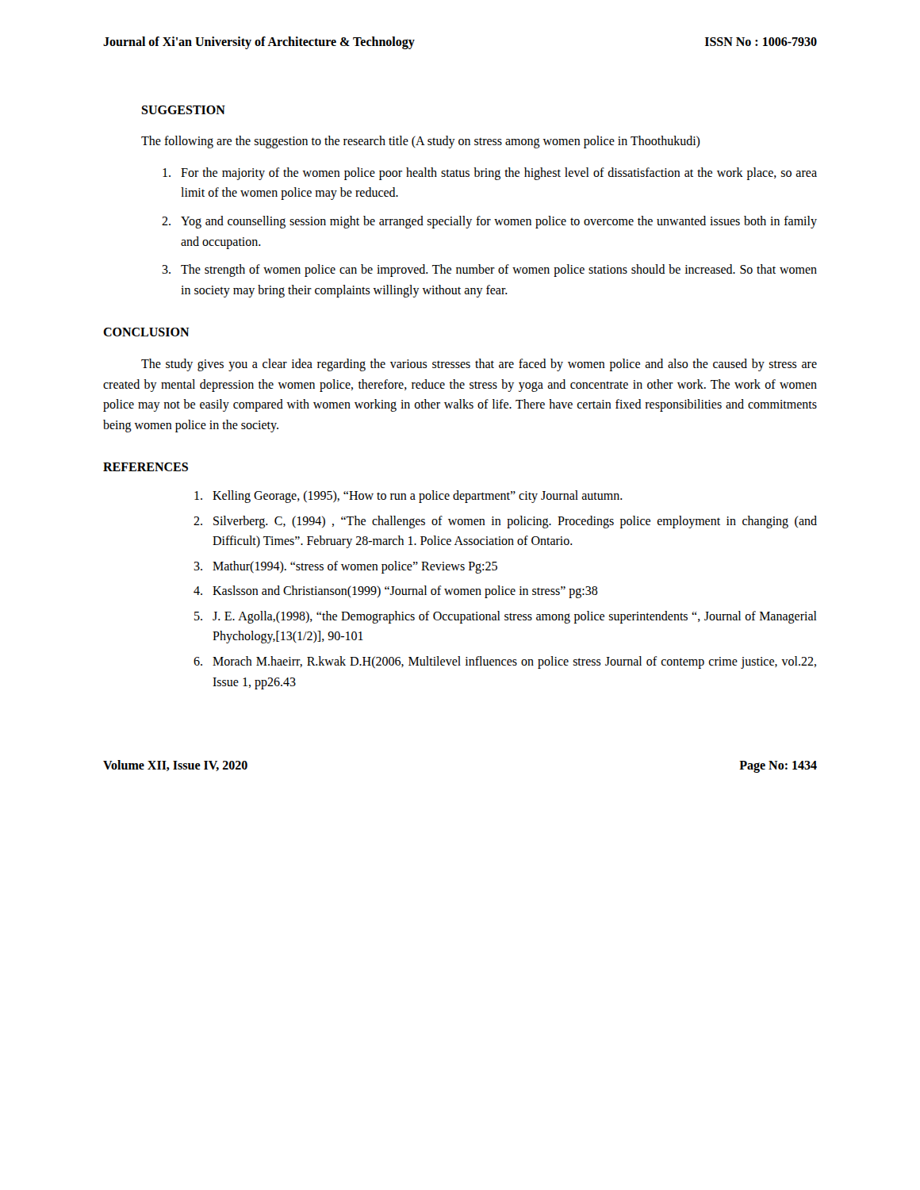Journal of Xi'an University of Architecture & Technology ISSN No : 1006-7930
Suggestion
The following are the suggestion to the research title (A study on stress among women police in Thoothukudi)
For the majority of the women police poor health status bring the highest level of dissatisfaction at the work place, so area limit of the women police may be reduced.
Yog and counselling session might be arranged specially for women police to overcome the unwanted issues both in family and occupation.
The strength of women police can be improved. The number of women police stations should be increased. So that women in society may bring their complaints willingly without any fear.
Conclusion
The study gives you a clear idea regarding the various stresses that are faced by women police and also the caused by stress are created by mental depression the women police, therefore, reduce the stress by yoga and concentrate in other work. The work of women police may not be easily compared with women working in other walks of life. There have certain fixed responsibilities and commitments being women police in the society.
References
Kelling Georage, (1995), “How to run a police department” city Journal autumn.
Silverberg. C, (1994) , “The challenges of women in policing. Procedings police employment in changing (and Difficult) Times”. February 28-march 1. Police Association of Ontario.
Mathur(1994). “stress of women police” Reviews Pg:25
Kaslsson and Christianson(1999) “Journal of women police in stress” pg:38
J. E. Agolla,(1998), “the Demographics of Occupational stress among police superintendents “, Journal of Managerial Phychology,[13(1/2)], 90-101
Morach M.haeirr, R.kwak D.H(2006, Multilevel influences on police stress Journal of contemp crime justice, vol.22, Issue 1, pp26.43
Volume XII, Issue IV, 2020 Page No: 1434